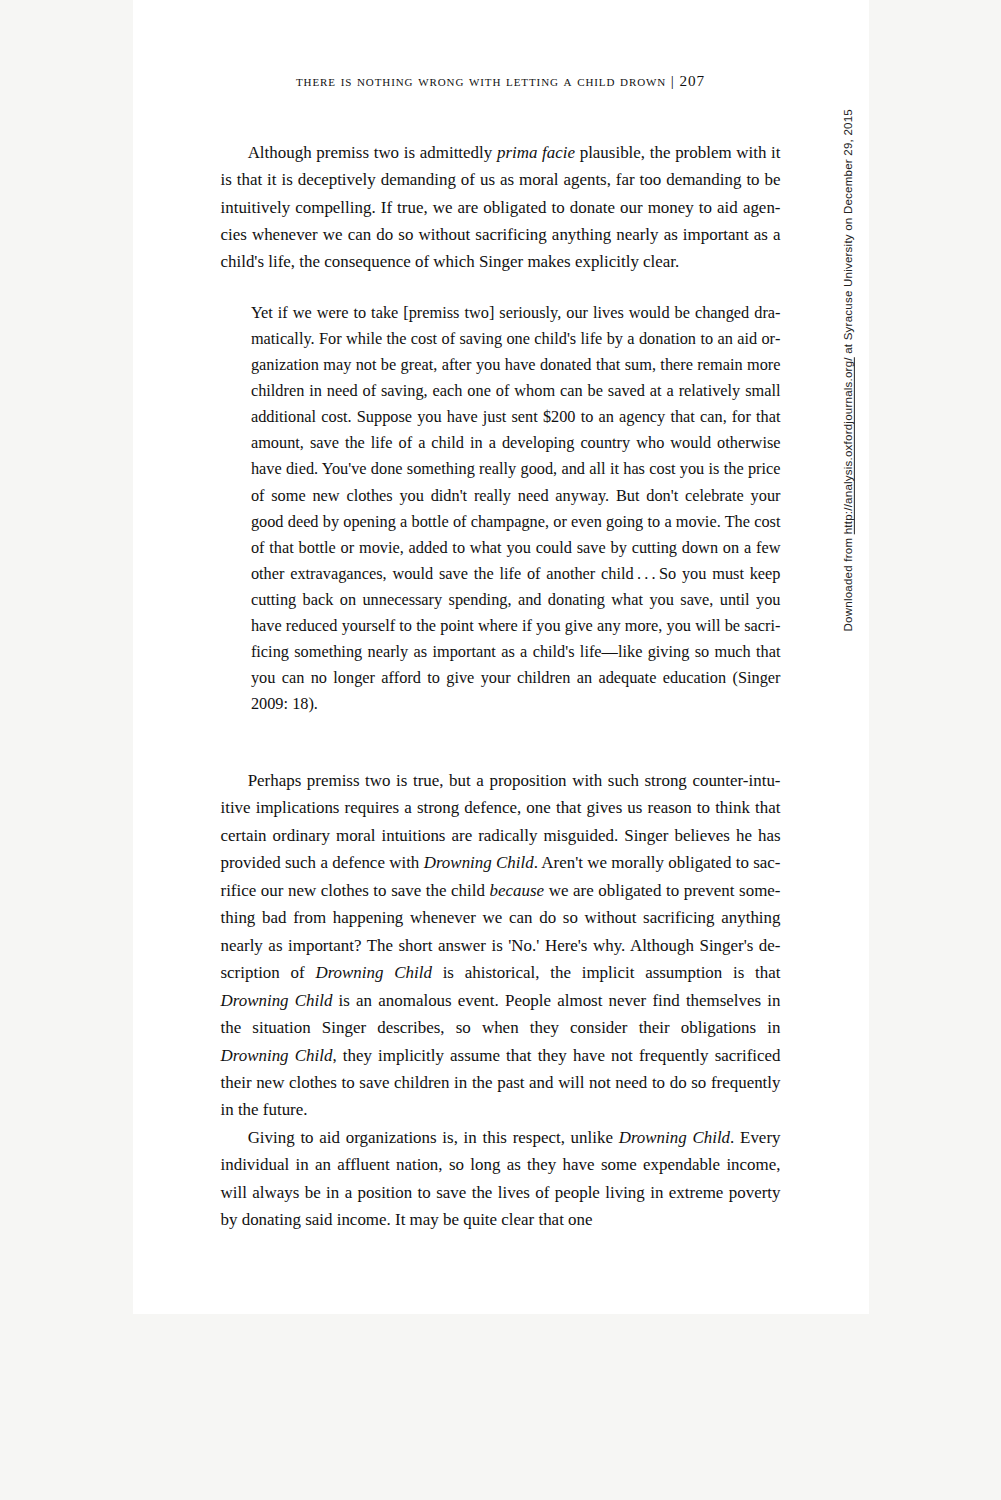there is nothing wrong with letting a child drown | 207
Although premiss two is admittedly prima facie plausible, the problem with it is that it is deceptively demanding of us as moral agents, far too demanding to be intuitively compelling. If true, we are obligated to donate our money to aid agencies whenever we can do so without sacrificing anything nearly as important as a child's life, the consequence of which Singer makes explicitly clear.
Yet if we were to take [premiss two] seriously, our lives would be changed dramatically. For while the cost of saving one child's life by a donation to an aid organization may not be great, after you have donated that sum, there remain more children in need of saving, each one of whom can be saved at a relatively small additional cost. Suppose you have just sent $200 to an agency that can, for that amount, save the life of a child in a developing country who would otherwise have died. You've done something really good, and all it has cost you is the price of some new clothes you didn't really need anyway. But don't celebrate your good deed by opening a bottle of champagne, or even going to a movie. The cost of that bottle or movie, added to what you could save by cutting down on a few other extravagances, would save the life of another child . . . So you must keep cutting back on unnecessary spending, and donating what you save, until you have reduced yourself to the point where if you give any more, you will be sacrificing something nearly as important as a child's life—like giving so much that you can no longer afford to give your children an adequate education (Singer 2009: 18).
Perhaps premiss two is true, but a proposition with such strong counter-intuitive implications requires a strong defence, one that gives us reason to think that certain ordinary moral intuitions are radically misguided. Singer believes he has provided such a defence with Drowning Child. Aren't we morally obligated to sacrifice our new clothes to save the child because we are obligated to prevent something bad from happening whenever we can do so without sacrificing anything nearly as important? The short answer is 'No.' Here's why. Although Singer's description of Drowning Child is ahistorical, the implicit assumption is that Drowning Child is an anomalous event. People almost never find themselves in the situation Singer describes, so when they consider their obligations in Drowning Child, they implicitly assume that they have not frequently sacrificed their new clothes to save children in the past and will not need to do so frequently in the future.
Giving to aid organizations is, in this respect, unlike Drowning Child. Every individual in an affluent nation, so long as they have some expendable income, will always be in a position to save the lives of people living in extreme poverty by donating said income. It may be quite clear that one
Downloaded from http://analysis.oxfordjournals.org/ at Syracuse University on December 29, 2015